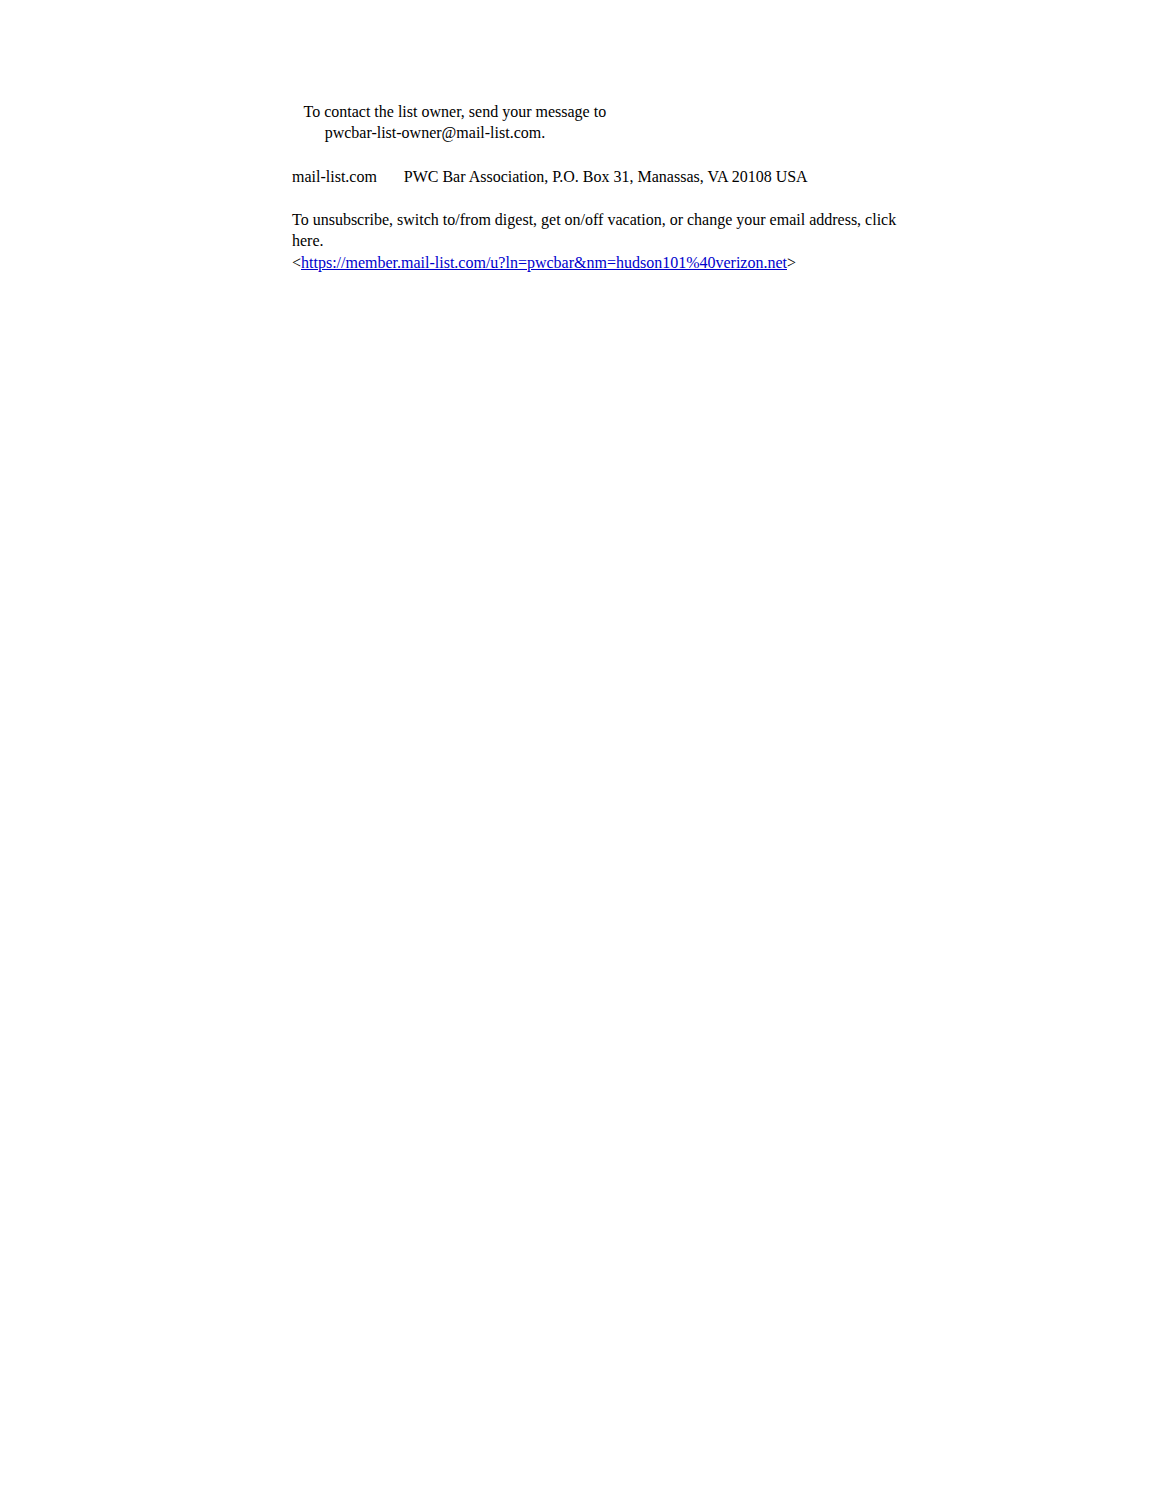To contact the list owner, send your message to pwcbar-list-owner@mail-list.com.
mail-list.com PWC Bar Association, P.O. Box 31, Manassas, VA 20108 USA
To unsubscribe, switch to/from digest, get on/off vacation, or change your email address, click here.
<https://member.mail-list.com/u?ln=pwcbar&nm=hudson101%40verizon.net>